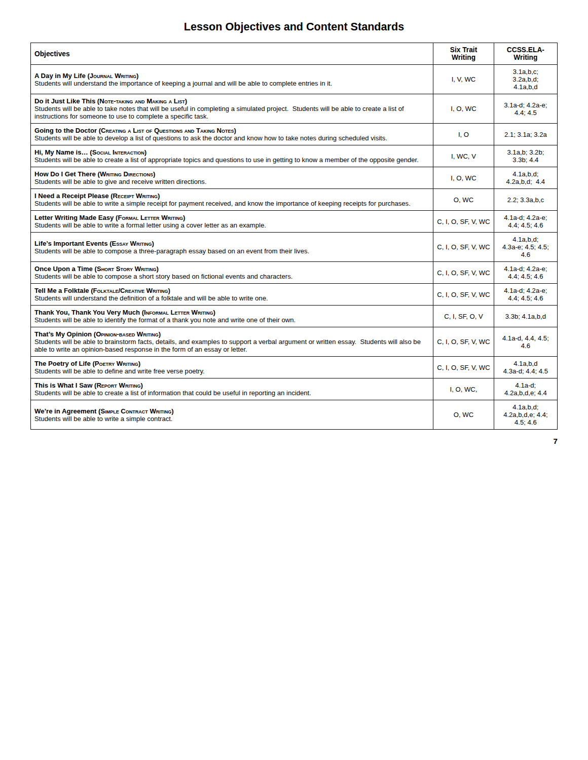Lesson Objectives and Content Standards
| Objectives | Six Trait Writing | CCSS.ELA-Writing |
| --- | --- | --- |
| A Day in My Life (Journal Writing) Students will understand the importance of keeping a journal and will be able to complete entries in it. | I, V, WC | 3.1a,b,c; 3.2a,b,d; 4.1a,b,d |
| Do it Just Like This (Note-taking and Making a List) Students will be able to take notes that will be useful in completing a simulated project. Students will be able to create a list of instructions for someone to use to complete a specific task. | I, O, WC | 3.1a-d; 4.2a-e; 4.4; 4.5 |
| Going to the Doctor (Creating a List of Questions and Taking Notes) Students will be able to develop a list of questions to ask the doctor and know how to take notes during scheduled visits. | I, O | 2.1; 3.1a; 3.2a |
| Hi, My Name is… (Social Interaction) Students will be able to create a list of appropriate topics and questions to use in getting to know a member of the opposite gender. | I, WC, V | 3.1a,b; 3.2b; 3.3b; 4.4 |
| How Do I Get There (Writing Directions) Students will be able to give and receive written directions. | I, O, WC | 4.1a,b,d; 4.2a,b,d; 4.4 |
| I Need a Receipt Please (Receipt Writing) Students will be able to write a simple receipt for payment received, and know the importance of keeping receipts for purchases. | O, WC | 2.2; 3.3a,b,c |
| Letter Writing Made Easy (Formal Letter Writing) Students will be able to write a formal letter using a cover letter as an example. | C, I, O, SF, V, WC | 4.1a-d; 4.2a-e; 4.4; 4.5; 4.6 |
| Life’s Important Events (Essay Writing) Students will be able to compose a three-paragraph essay based on an event from their lives. | C, I, O, SF, V, WC | 4.1a,b,d; 4.3a-e; 4.5; 4.5; 4.6 |
| Once Upon a Time (Short Story Writing) Students will be able to compose a short story based on fictional events and characters. | C, I, O, SF, V, WC | 4.1a-d; 4.2a-e; 4.4; 4.5; 4.6 |
| Tell Me a Folktale (Folktale/Creative Writing) Students will understand the definition of a folktale and will be able to write one. | C, I, O, SF, V, WC | 4.1a-d; 4.2a-e; 4.4; 4.5; 4.6 |
| Thank You, Thank You Very Much (Informal Letter Writing) Students will be able to identify the format of a thank you note and write one of their own. | C, I, SF, O, V | 3.3b; 4.1a,b,d |
| That’s My Opinion (Opinion-based Writing) Students will be able to brainstorm facts, details, and examples to support a verbal argument or written essay. Students will also be able to write an opinion-based response in the form of an essay or letter. | C, I, O, SF, V, WC | 4.1a-d, 4.4, 4.5; 4.6 |
| The Poetry of Life (Poetry Writing) Students will be able to define and write free verse poetry. | C, I, O, SF, V, WC | 4.1a,b,d 4.3a-d; 4.4; 4.5 |
| This is What I Saw (Report Writing) Students will be able to create a list of information that could be useful in reporting an incident. | I, O, WC, | 4.1a-d; 4.2a,b,d,e; 4.4 |
| We’re in Agreement (Simple Contract Writing) Students will be able to write a simple contract. | O, WC | 4.1a,b,d; 4.2a,b,d,e; 4.4; 4.5; 4.6 |
7